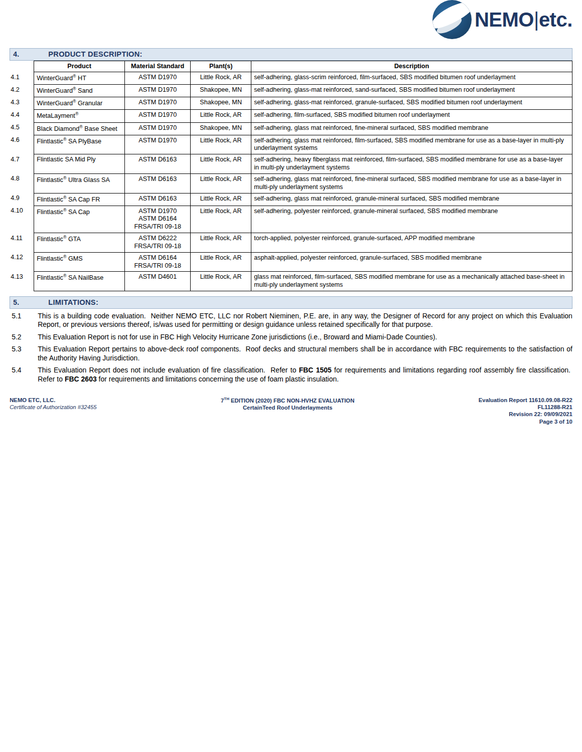NEMO|etc.
4. Product Description:
| | Product | Material Standard | Plant(s) | Description |
| --- | --- | --- | --- | --- |
| 4.1 | WinterGuard ® HT | ASTM D1970 | Little Rock, AR | self-adhering, glass-scrim reinforced, film-surfaced, SBS modified bitumen roof underlayment |
| 4.2 | WinterGuard ® Sand | ASTM D1970 | Shakopee, MN | self-adhering, glass-mat reinforced, sand-surfaced, SBS modified bitumen roof underlayment |
| 4.3 | WinterGuard ® Granular | ASTM D1970 | Shakopee, MN | self-adhering, glass-mat reinforced, granule-surfaced, SBS modified bitumen roof underlayment |
| 4.4 | MetaLayment ® | ASTM D1970 | Little Rock, AR | self-adhering, film-surfaced, SBS modified bitumen roof underlayment |
| 4.5 | Black Diamond ® Base Sheet | ASTM D1970 | Shakopee, MN | self-adhering, glass mat reinforced, fine-mineral surfaced, SBS modified membrane |
| 4.6 | Flintlastic ® SA PlyBase | ASTM D1970 | Little Rock, AR | self-adhering, glass mat reinforced, film-surfaced, SBS modified membrane for use as a base-layer in multi-ply underlayment systems |
| 4.7 | Flintlastic SA Mid Ply | ASTM D6163 | Little Rock, AR | self-adhering, heavy fiberglass mat reinforced, film-surfaced, SBS modified membrane for use as a base-layer in multi-ply underlayment systems |
| 4.8 | Flintlastic ® Ultra Glass SA | ASTM D6163 | Little Rock, AR | self-adhering, glass mat reinforced, fine-mineral surfaced, SBS modified membrane for use as a base-layer in multi-ply underlayment systems |
| 4.9 | Flintlastic ® SA Cap FR | ASTM D6163 | Little Rock, AR | self-adhering, glass mat reinforced, granule-mineral surfaced, SBS modified membrane |
| 4.10 | Flintlastic ® SA Cap | ASTM D1970 ASTM D6164 FRSA/TRI 09-18 | Little Rock, AR | self-adhering, polyester reinforced, granule-mineral surfaced, SBS modified membrane |
| 4.11 | Flintlastic ® GTA | ASTM D6222 FRSA/TRI 09-18 | Little Rock, AR | torch-applied, polyester reinforced, granule-surfaced, APP modified membrane |
| 4.12 | Flintlastic ® GMS | ASTM D6164 FRSA/TRI 09-18 | Little Rock, AR | asphalt-applied, polyester reinforced, granule-surfaced, SBS modified membrane |
| 4.13 | Flintlastic ® SA NailBase | ASTM D4601 | Little Rock, AR | glass mat reinforced, film-surfaced, SBS modified membrane for use as a mechanically attached base-sheet in multi-ply underlayment systems |
5. Limitations:
5.1 This is a building code evaluation. Neither NEMO ETC, LLC nor Robert Nieminen, P.E. are, in any way, the Designer of Record for any project on which this Evaluation Report, or previous versions thereof, is/was used for permitting or design guidance unless retained specifically for that purpose.
5.2 This Evaluation Report is not for use in FBC High Velocity Hurricane Zone jurisdictions (i.e., Broward and Miami-Dade Counties).
5.3 This Evaluation Report pertains to above-deck roof components. Roof decks and structural members shall be in accordance with FBC requirements to the satisfaction of the Authority Having Jurisdiction.
5.4 This Evaluation Report does not include evaluation of fire classification. Refer to FBC 1505 for requirements and limitations regarding roof assembly fire classification. Refer to FBC 2603 for requirements and limitations concerning the use of foam plastic insulation.
NEMO ETC, LLC.
Certificate of Authorization #32455
7TH EDITION (2020) FBC NON-HVHZ EVALUATION
CertainTeed Roof Underlayments
Evaluation Report 11610.09.08-R22
FL11288-R21
Revision 22: 09/09/2021
Page 3 of 10